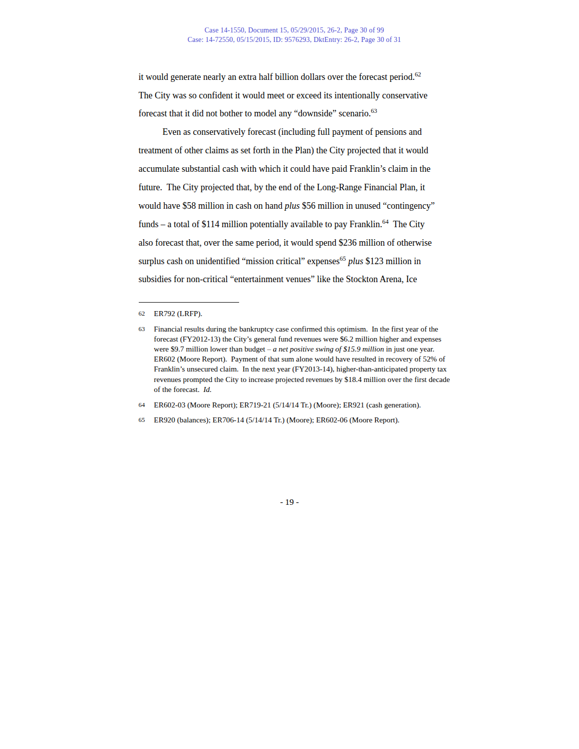Case 14-1550, Document 15, 05/29/2015, 26-2, Page 30 of 99
Case: 14-72550, 05/15/2015, ID: 9576293, DktEntry: 26-2, Page 30 of 31
it would generate nearly an extra half billion dollars over the forecast period.62
The City was so confident it would meet or exceed its intentionally conservative
forecast that it did not bother to model any “downside” scenario.63
Even as conservatively forecast (including full payment of pensions and
treatment of other claims as set forth in the Plan) the City projected that it would
accumulate substantial cash with which it could have paid Franklin’s claim in the
future. The City projected that, by the end of the Long-Range Financial Plan, it
would have $58 million in cash on hand plus $56 million in unused “contingency”
funds – a total of $114 million potentially available to pay Franklin.64 The City
also forecast that, over the same period, it would spend $236 million of otherwise
surplus cash on unidentified “mission critical” expenses65 plus $123 million in
subsidies for non-critical “entertainment venues” like the Stockton Arena, Ice
62
ER792 (LRFP).
63
Financial results during the bankruptcy case confirmed this optimism. In the first year of the forecast (FY2012-13) the City’s general fund revenues were $6.2 million higher and expenses were $9.7 million lower than budget – a net positive swing of $15.9 million in just one year. ER602 (Moore Report). Payment of that sum alone would have resulted in recovery of 52% of Franklin’s unsecured claim. In the next year (FY2013-14), higher-than-anticipated property tax revenues prompted the City to increase projected revenues by $18.4 million over the first decade of the forecast. Id.
64
ER602-03 (Moore Report); ER719-21 (5/14/14 Tr.) (Moore); ER921 (cash generation).
65
ER920 (balances); ER706-14 (5/14/14 Tr.) (Moore); ER602-06 (Moore Report).
- 19 -